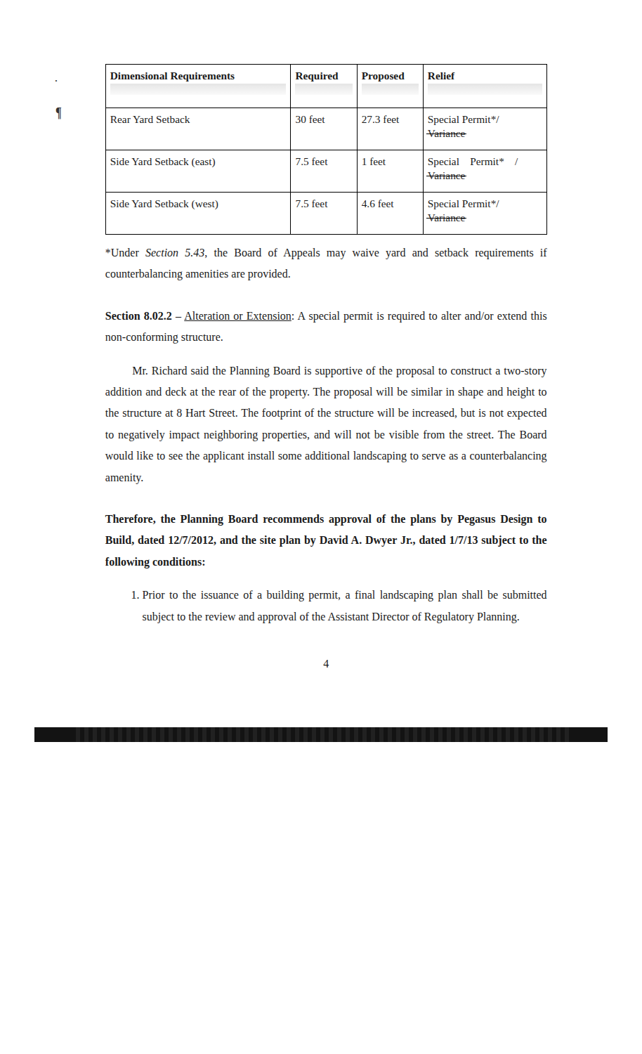. ¶
| Dimensional Requirements | Required | Proposed | Relief |
| --- | --- | --- | --- |
| Rear Yard Setback | 30 feet | 27.3 feet | Special Permit*/ Variance |
| Side Yard Setback (east) | 7.5 feet | 1 feet | Special Permit* / Variance |
| Side Yard Setback (west) | 7.5 feet | 4.6 feet | Special Permit*/ Variance |
*Under Section 5.43, the Board of Appeals may waive yard and setback requirements if counterbalancing amenities are provided.
Section 8.02.2 – Alteration or Extension: A special permit is required to alter and/or extend this non-conforming structure.
Mr. Richard said the Planning Board is supportive of the proposal to construct a two-story addition and deck at the rear of the property. The proposal will be similar in shape and height to the structure at 8 Hart Street. The footprint of the structure will be increased, but is not expected to negatively impact neighboring properties, and will not be visible from the street. The Board would like to see the applicant install some additional landscaping to serve as a counterbalancing amenity.
Therefore, the Planning Board recommends approval of the plans by Pegasus Design to Build, dated 12/7/2012, and the site plan by David A. Dwyer Jr., dated 1/7/13 subject to the following conditions:
Prior to the issuance of a building permit, a final landscaping plan shall be submitted subject to the review and approval of the Assistant Director of Regulatory Planning.
4